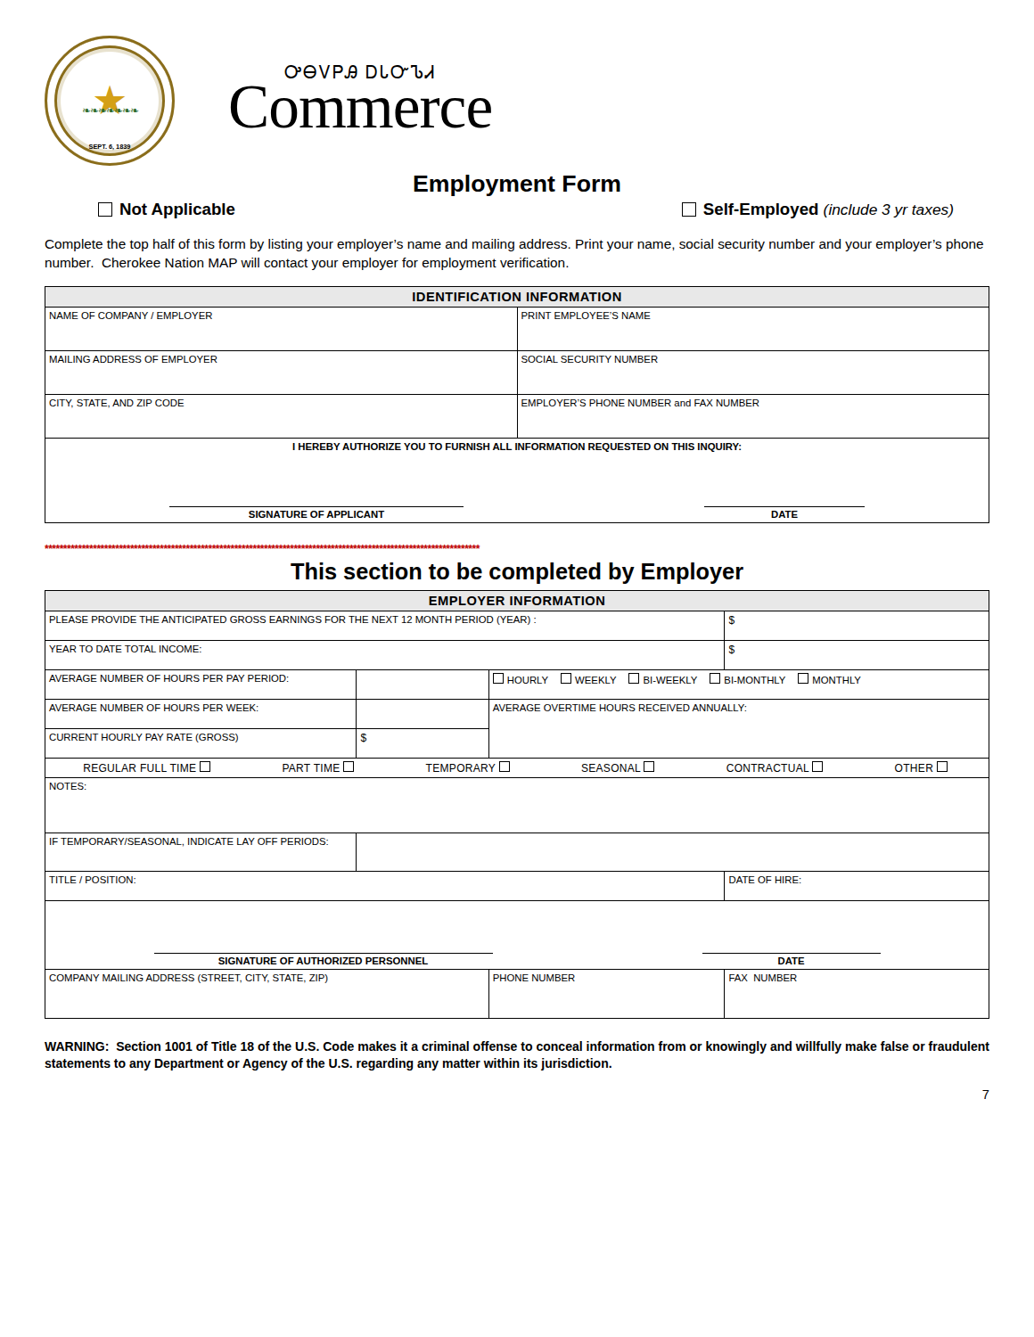★
❧❧❧❧❧❧❧
SEPT. 6, 1839
ᎤᎾᏙᏢᎯ ᎠᏓᏅᏖᏗ
Commerce
Employment Form
Not Applicable
Self-Employed (include 3 yr taxes)
Complete the top half of this form by listing your employer’s name and mailing address. Print your name, social security number and your employer’s phone number. Cherokee Nation MAP will contact your employer for employment verification.
| IDENTIFICATION INFORMATION |
| NAME OF COMPANY / EMPLOYER | PRINT EMPLOYEE’S NAME |
| MAILING ADDRESS OF EMPLOYER | SOCIAL SECURITY NUMBER |
| CITY, STATE, AND ZIP CODE | EMPLOYER’S PHONE NUMBER and FAX NUMBER |
| I HEREBY AUTHORIZE YOU TO FURNISH ALL INFORMATION REQUESTED ON THIS INQUIRY: |
| SIGNATURE OF APPLICANT DATE |
*********************************************************************************************************************
This section to be completed by Employer
| EMPLOYER INFORMATION |
| PLEASE PROVIDE THE ANTICIPATED GROSS EARNINGS FOR THE NEXT 12 MONTH PERIOD (YEAR) : | $ |
| YEAR TO DATE TOTAL INCOME: | $ |
| AVERAGE NUMBER OF HOURS PER PAY PERIOD: | | HOURLY WEEKLY BI-WEEKLY BI-MONTHLY MONTHLY |
| AVERAGE NUMBER OF HOURS PER WEEK: | | AVERAGE OVERTIME HOURS RECEIVED ANNUALLY: |
| CURRENT HOURLY PAY RATE (GROSS) | $ |
| REGULAR FULL TIME PART TIME TEMPORARY SEASONAL CONTRACTUAL OTHER |
| NOTES: |
| IF TEMPORARY/SEASONAL, INDICATE LAY OFF PERIODS: | |
| TITLE / POSITION: | DATE OF HIRE: |
| SIGNATURE OF AUTHORIZED PERSONNEL DATE |
| COMPANY MAILING ADDRESS (STREET, CITY, STATE, ZIP) | PHONE NUMBER | FAX NUMBER |
WARNING: Section 1001 of Title 18 of the U.S. Code makes it a criminal offense to conceal information from or knowingly and willfully make false or fraudulent statements to any Department or Agency of the U.S. regarding any matter within its jurisdiction.
7